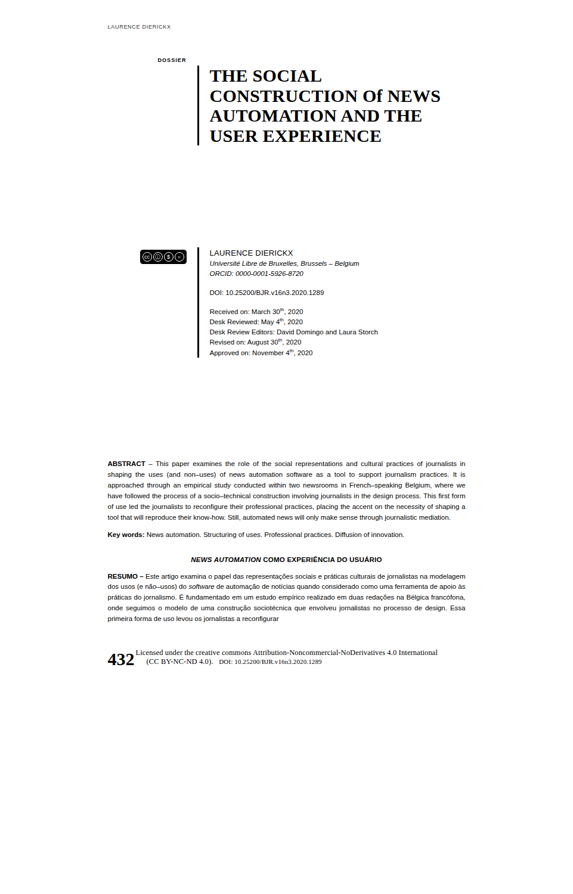LAURENCE DIERICKX
DOSSIER
THE SOCIAL CONSTRUCTION Of NEWS AUTOMATION AND THE USER EXPERIENCE
ccⓘ$=
LAURENCE DIERICKX
Université Libre de Bruxelles, Brussels – Belgium
ORCID: 0000-0001-5926-8720
DOI: 10.25200/BJR.v16n3.2020.1289
Received on: March 30th, 2020
Desk Reviewed: May 4th, 2020
Desk Review Editors: David Domingo and Laura Storch
Revised on: August 30th, 2020
Approved on: November 4th, 2020
ABSTRACT – This paper examines the role of the social representations and cultural practices of journalists in shaping the uses (and non–uses) of news automation software as a tool to support journalism practices. It is approached through an empirical study conducted within two newsrooms in French–speaking Belgium, where we have followed the process of a socio–technical construction involving journalists in the design process. This first form of use led the journalists to reconfigure their professional practices, placing the accent on the necessity of shaping a tool that will reproduce their know-how. Still, automated news will only make sense through journalistic mediation.
Key words: News automation. Structuring of uses. Professional practices. Diffusion of innovation.
NEWS AUTOMATION COMO EXPERIÊNCIA DO USUÁRIO
RESUMO – Este artigo examina o papel das representações sociais e práticas culturais de jornalistas na modelagem dos usos (e não–usos) do software de automação de notícias quando considerado como uma ferramenta de apoio às práticas do jornalismo. É fundamentado em um estudo empírico realizado em duas redações na Bélgica francófona, onde seguimos o modelo de uma construção sociotécnica que envolveu jornalistas no processo de design. Essa primeira forma de uso levou os jornalistas a reconfigurar
432
Licensed under the creative commons Attribution-Noncommercial-NoDerivatives 4.0 International
(CC BY-NC-ND 4.0). DOI: 10.25200/BJR.v16n3.2020.1289